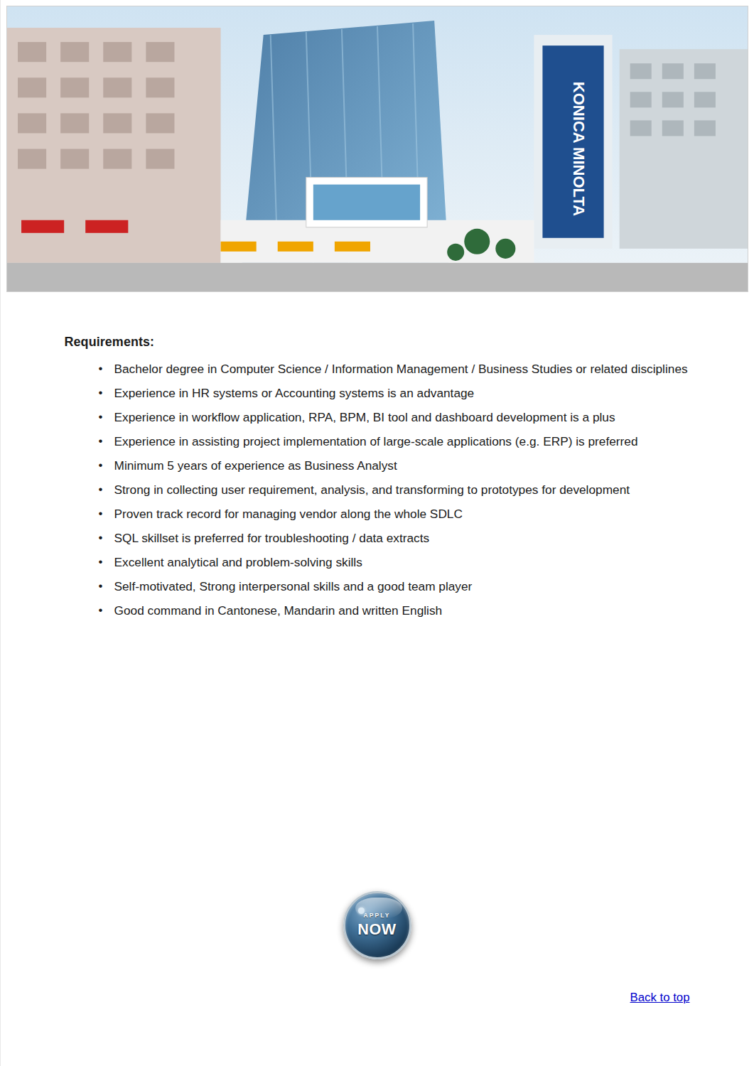Requirements:
Bachelor degree in Computer Science / Information Management / Business Studies or related disciplines
Experience in HR systems or Accounting systems is an advantage
Experience in workflow application, RPA, BPM, BI tool and dashboard development is a plus
Experience in assisting project implementation of large-scale applications (e.g. ERP) is preferred
Minimum 5 years of experience as Business Analyst
Strong in collecting user requirement, analysis, and transforming to prototypes for development
Proven track record for managing vendor along the whole SDLC
SQL skillset is preferred for troubleshooting / data extracts
Excellent analytical and problem-solving skills
Self-motivated, Strong interpersonal skills and a good team player
Good command in Cantonese, Mandarin and written English
Apply NOW
Back to top